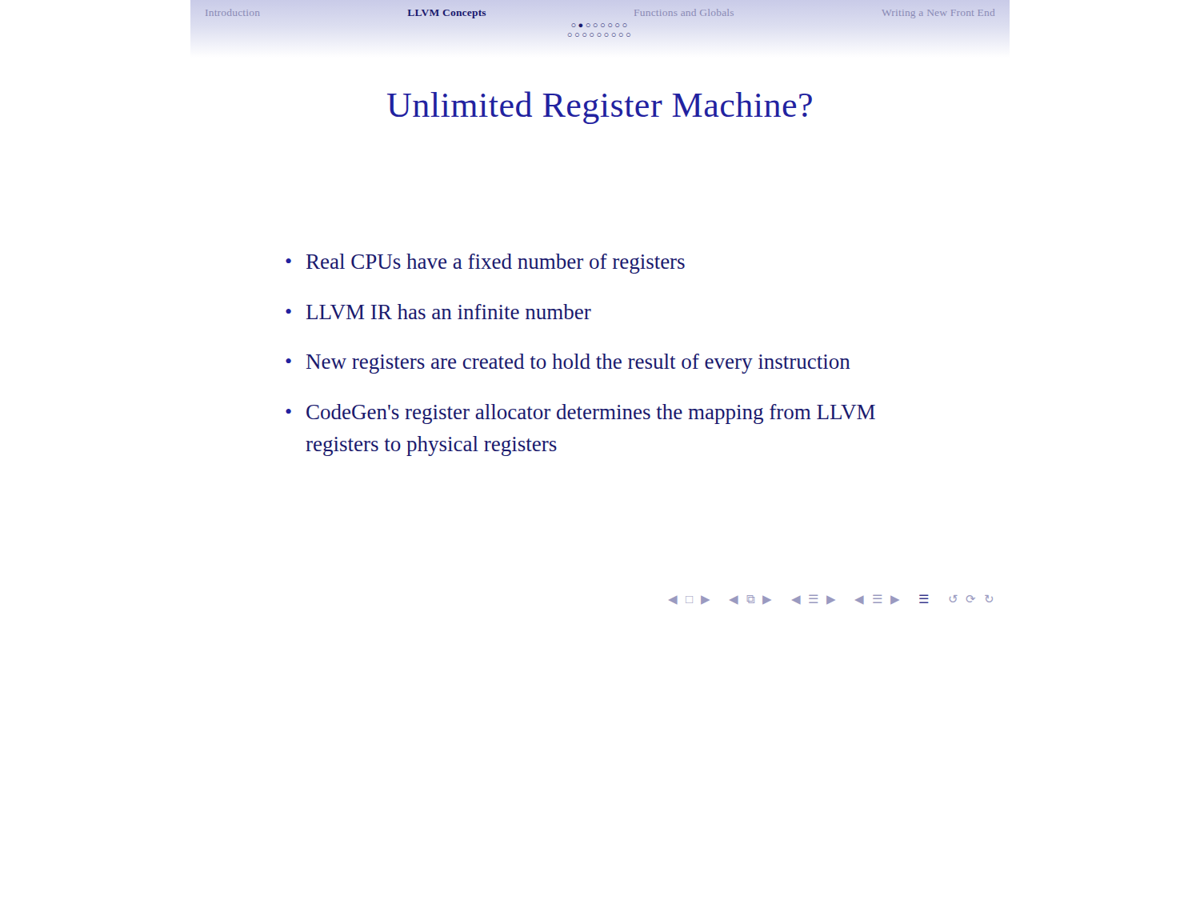Introduction LLVM Concepts Functions and Globals Writing a New Front End
○●○○○○○○ ○○○○○○○○○
Unlimited Register Machine?
Real CPUs have a fixed number of registers
LLVM IR has an infinite number
New registers are created to hold the result of every instruction
CodeGen's register allocator determines the mapping from LLVM registers to physical registers
◀ □ ▶ ◀ ⧉ ▶ ◀ ☰ ▶ ◀ ☰ ▶ ☰ ↺ ⟳ ↻